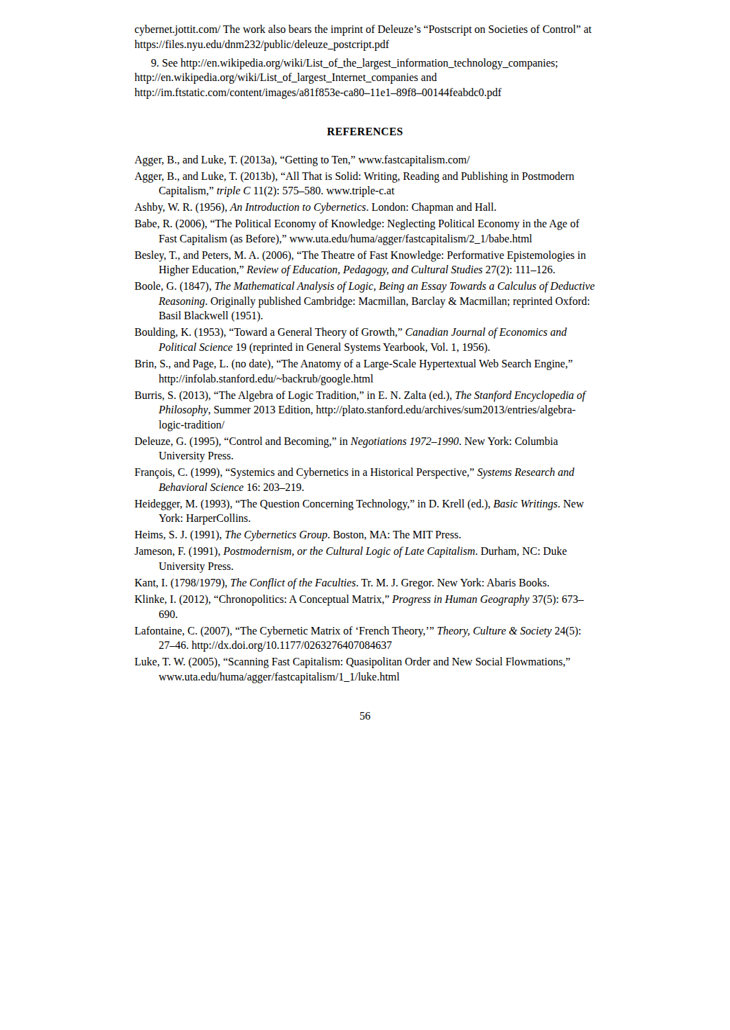cybernet.jottit.com/ The work also bears the imprint of Deleuze’s “Postscript on Societies of Control” at https://files.nyu.edu/dnm232/public/deleuze_postcript.pdf
9. See http://en.wikipedia.org/wiki/List_of_the_largest_information_technology_companies; http://en.wikipedia.org/wiki/List_of_largest_Internet_companies and http://im.ftstatic.com/content/images/a81f853e-ca80–11e1–89f8–00144feabdc0.pdf
REFERENCES
Agger, B., and Luke, T. (2013a), “Getting to Ten,” www.fastcapitalism.com/
Agger, B., and Luke, T. (2013b), “All That is Solid: Writing, Reading and Publishing in Postmodern Capitalism,” triple C 11(2): 575–580. www.triple-c.at
Ashby, W. R. (1956), An Introduction to Cybernetics. London: Chapman and Hall.
Babe, R. (2006), “The Political Economy of Knowledge: Neglecting Political Economy in the Age of Fast Capitalism (as Before),” www.uta.edu/huma/agger/fastcapitalism/2_1/babe.html
Besley, T., and Peters, M. A. (2006), “The Theatre of Fast Knowledge: Performative Epistemologies in Higher Education,” Review of Education, Pedagogy, and Cultural Studies 27(2): 111–126.
Boole, G. (1847), The Mathematical Analysis of Logic, Being an Essay Towards a Calculus of Deductive Reasoning. Originally published Cambridge: Macmillan, Barclay & Macmillan; reprinted Oxford: Basil Blackwell (1951).
Boulding, K. (1953), “Toward a General Theory of Growth,” Canadian Journal of Economics and Political Science 19 (reprinted in General Systems Yearbook, Vol. 1, 1956).
Brin, S., and Page, L. (no date), “The Anatomy of a Large-Scale Hypertextual Web Search Engine,” http://infolab.stanford.edu/~backrub/google.html
Burris, S. (2013), “The Algebra of Logic Tradition,” in E. N. Zalta (ed.), The Stanford Encyclopedia of Philosophy, Summer 2013 Edition, http://plato.stanford.edu/archives/sum2013/entries/algebra-logic-tradition/
Deleuze, G. (1995), “Control and Becoming,” in Negotiations 1972–1990. New York: Columbia University Press.
François, C. (1999), “Systemics and Cybernetics in a Historical Perspective,” Systems Research and Behavioral Science 16: 203–219.
Heidegger, M. (1993), “The Question Concerning Technology,” in D. Krell (ed.), Basic Writings. New York: HarperCollins.
Heims, S. J. (1991), The Cybernetics Group. Boston, MA: The MIT Press.
Jameson, F. (1991), Postmodernism, or the Cultural Logic of Late Capitalism. Durham, NC: Duke University Press.
Kant, I. (1798/1979), The Conflict of the Faculties. Tr. M. J. Gregor. New York: Abaris Books.
Klinke, I. (2012), “Chronopolitics: A Conceptual Matrix,” Progress in Human Geography 37(5): 673–690.
Lafontaine, C. (2007), “The Cybernetic Matrix of ‘French Theory,’” Theory, Culture & Society 24(5): 27–46. http://dx.doi.org/10.1177/0263276407084637
Luke, T. W. (2005), “Scanning Fast Capitalism: Quasipolitan Order and New Social Flowmations,” www.uta.edu/huma/agger/fastcapitalism/1_1/luke.html
56